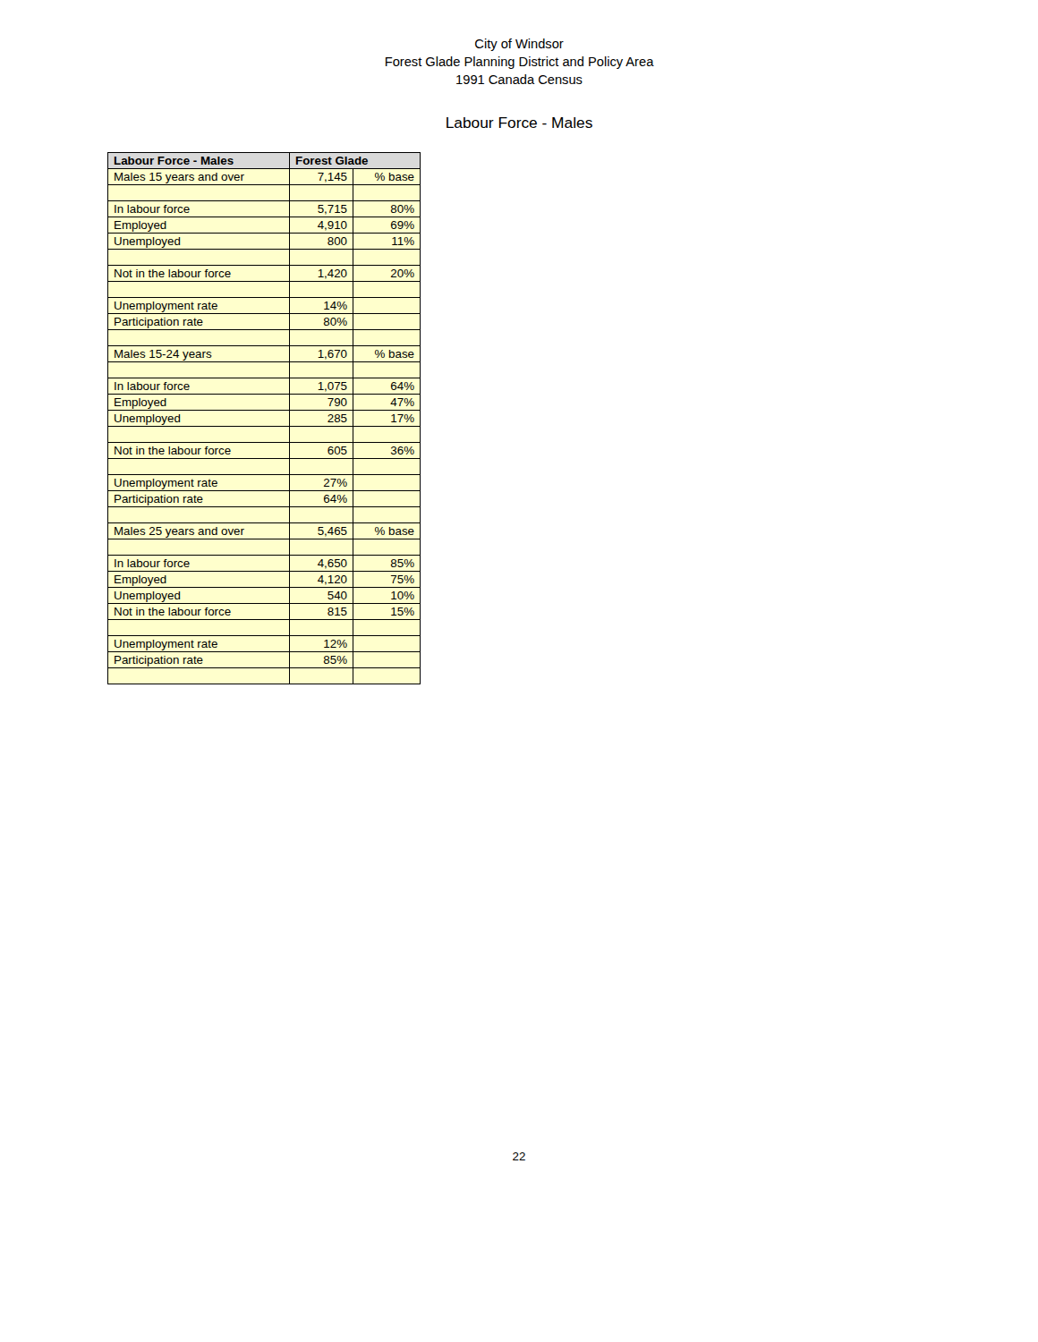City of Windsor
Forest Glade Planning District and Policy Area
1991 Canada Census
Labour Force - Males
| Labour Force - Males | Forest Glade |
| --- | --- |
| Males 15 years and over | 7,145 | % base |
| In labour force | 5,715 | 80% |
| Employed | 4,910 | 69% |
| Unemployed | 800 | 11% |
| Not in the labour force | 1,420 | 20% |
| Unemployment rate | 14% | |
| Participation rate | 80% | |
| Males 15-24 years | 1,670 | % base |
| In labour force | 1,075 | 64% |
| Employed | 790 | 47% |
| Unemployed | 285 | 17% |
| Not in the labour force | 605 | 36% |
| Unemployment rate | 27% | |
| Participation rate | 64% | |
| Males 25 years and over | 5,465 | % base |
| In labour force | 4,650 | 85% |
| Employed | 4,120 | 75% |
| Unemployed | 540 | 10% |
| Not in the labour force | 815 | 15% |
| Unemployment rate | 12% | |
| Participation rate | 85% | |
22